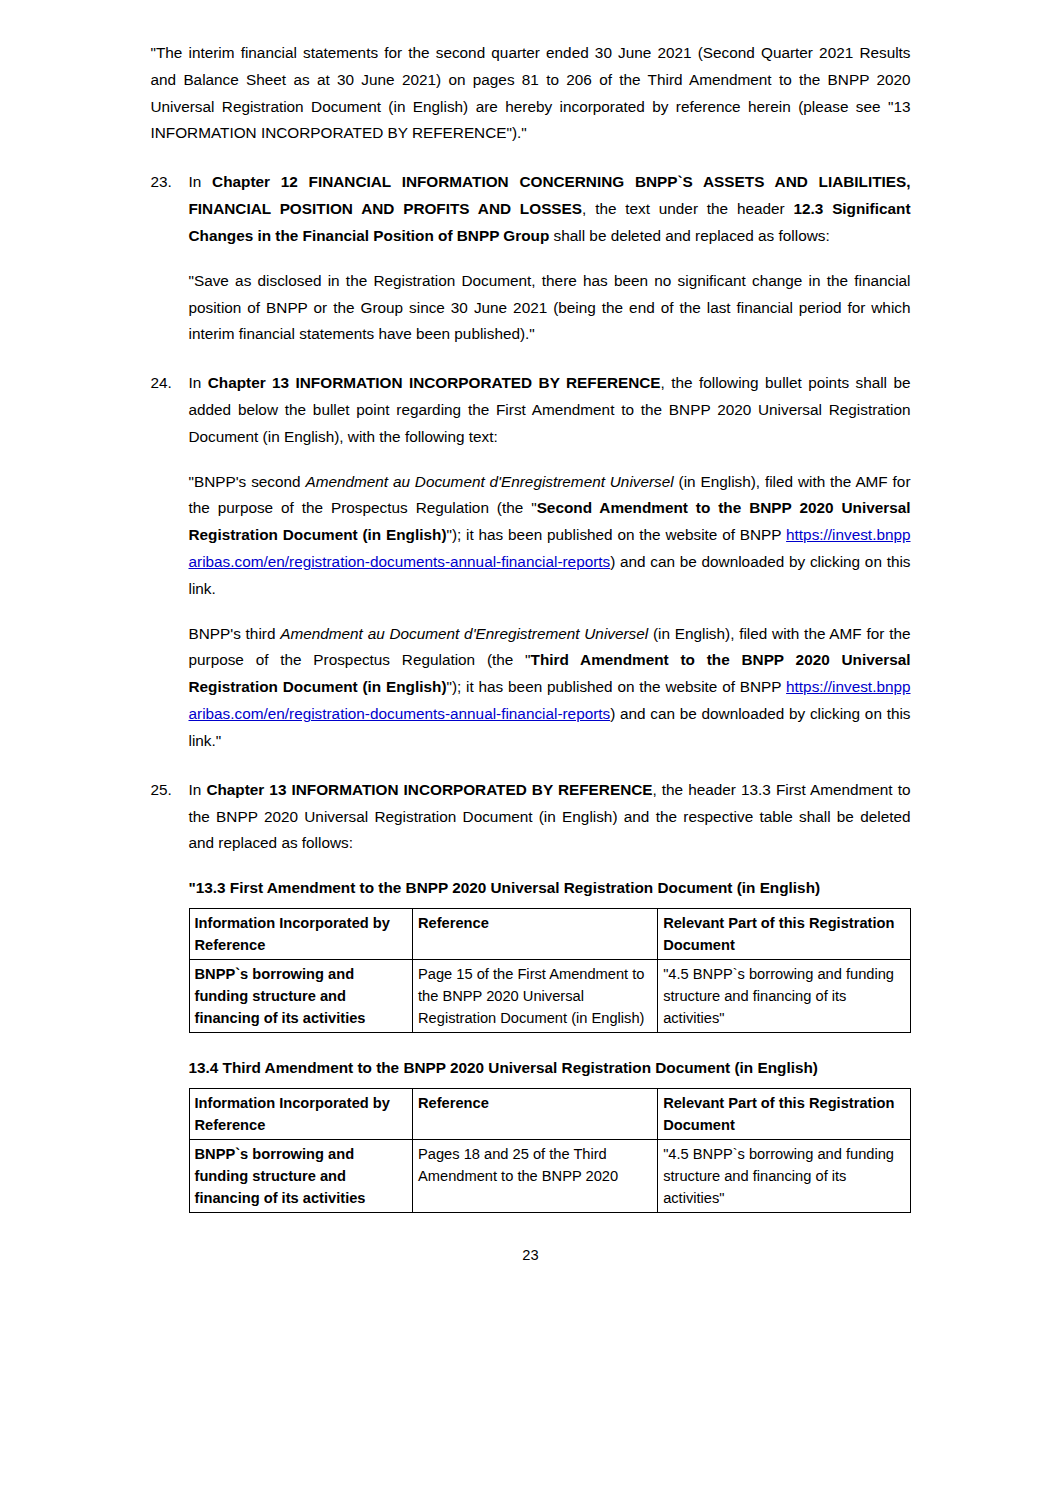"The interim financial statements for the second quarter ended 30 June 2021 (Second Quarter 2021 Results and Balance Sheet as at 30 June 2021) on pages 81 to 206 of the Third Amendment to the BNPP 2020 Universal Registration Document (in English) are hereby incorporated by reference herein (please see "13 INFORMATION INCORPORATED BY REFERENCE")."
23.
In Chapter 12 FINANCIAL INFORMATION CONCERNING BNPP`S ASSETS AND LIABILITIES, FINANCIAL POSITION AND PROFITS AND LOSSES, the text under the header 12.3 Significant Changes in the Financial Position of BNPP Group shall be deleted and replaced as follows:
"Save as disclosed in the Registration Document, there has been no significant change in the financial position of BNPP or the Group since 30 June 2021 (being the end of the last financial period for which interim financial statements have been published)."
24.
In Chapter 13 INFORMATION INCORPORATED BY REFERENCE, the following bullet points shall be added below the bullet point regarding the First Amendment to the BNPP 2020 Universal Registration Document (in English), with the following text:
"BNPP's second Amendment au Document d'Enregistrement Universel (in English), filed with the AMF for the purpose of the Prospectus Regulation (the "Second Amendment to the BNPP 2020 Universal Registration Document (in English)"); it has been published on the website of BNPP https://invest.bnpparibas.com/en/registration-documents-annual-financial-reports) and can be downloaded by clicking on this link.
BNPP's third Amendment au Document d'Enregistrement Universel (in English), filed with the AMF for the purpose of the Prospectus Regulation (the "Third Amendment to the BNPP 2020 Universal Registration Document (in English)"); it has been published on the website of BNPP https://invest.bnpparibas.com/en/registration-documents-annual-financial-reports) and can be downloaded by clicking on this link."
25.
In Chapter 13 INFORMATION INCORPORATED BY REFERENCE, the header 13.3 First Amendment to the BNPP 2020 Universal Registration Document (in English) and the respective table shall be deleted and replaced as follows:
"13.3 First Amendment to the BNPP 2020 Universal Registration Document (in English)
| Information Incorporated by Reference | Reference | Relevant Part of this Registration Document |
| --- | --- | --- |
| BNPP`s borrowing and funding structure and financing of its activities | Page 15 of the First Amendment to the BNPP 2020 Universal Registration Document (in English) | "4.5 BNPP`s borrowing and funding structure and financing of its activities" |
13.4 Third Amendment to the BNPP 2020 Universal Registration Document (in English)
| Information Incorporated by Reference | Reference | Relevant Part of this Registration Document |
| --- | --- | --- |
| BNPP`s borrowing and funding structure and financing of its activities | Pages 18 and 25 of the Third Amendment to the BNPP 2020 | "4.5 BNPP`s borrowing and funding structure and financing of its activities" |
23